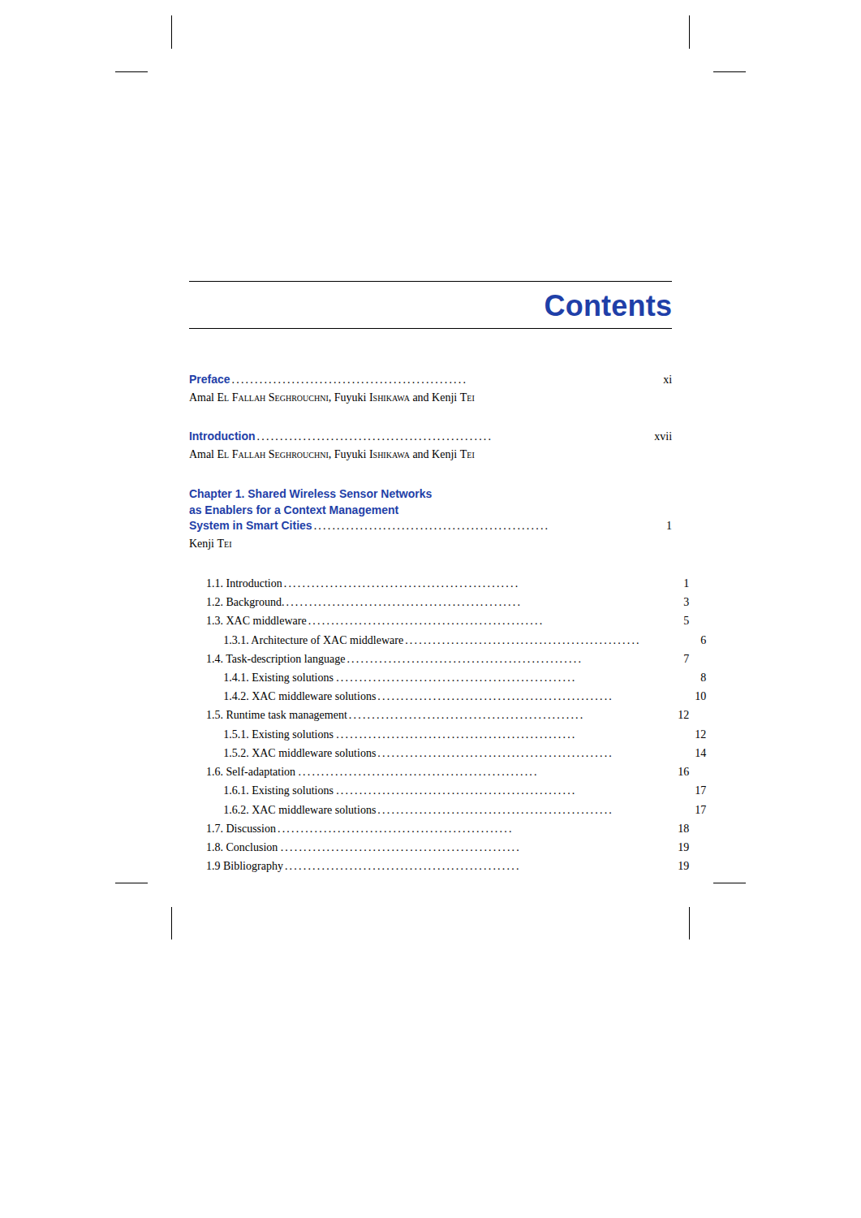Contents
Preface ................................................... xi
Amal El Fallah Seghrouchni, Fuyuki Ishikawa and Kenji Tei
Introduction ................................................... xvii
Amal El Fallah Seghrouchni, Fuyuki Ishikawa and Kenji Tei
Chapter 1. Shared Wireless Sensor Networks as Enablers for a Context Management
System in Smart Cities ................................................... 1
Kenji Tei
1.1. Introduction ................................................... 1
1.2. Background. ................................................... 3
1.3. XAC middleware ................................................... 5
1.3.1. Architecture of XAC middleware ................................................... 6
1.4. Task-description language ................................................... 7
1.4.1. Existing solutions . ................................................... 8
1.4.2. XAC middleware solutions ................................................... 10
1.5. Runtime task management ................................................... 12
1.5.1. Existing solutions . ................................................... 12
1.5.2. XAC middleware solutions ................................................... 14
1.6. Self-adaptation . ................................................... 16
1.6.1. Existing solutions . ................................................... 17
1.6.2. XAC middleware solutions ................................................... 17
1.7. Discussion ................................................... 18
1.8. Conclusion . ................................................... 19
1.9 Bibliography ................................................... 19